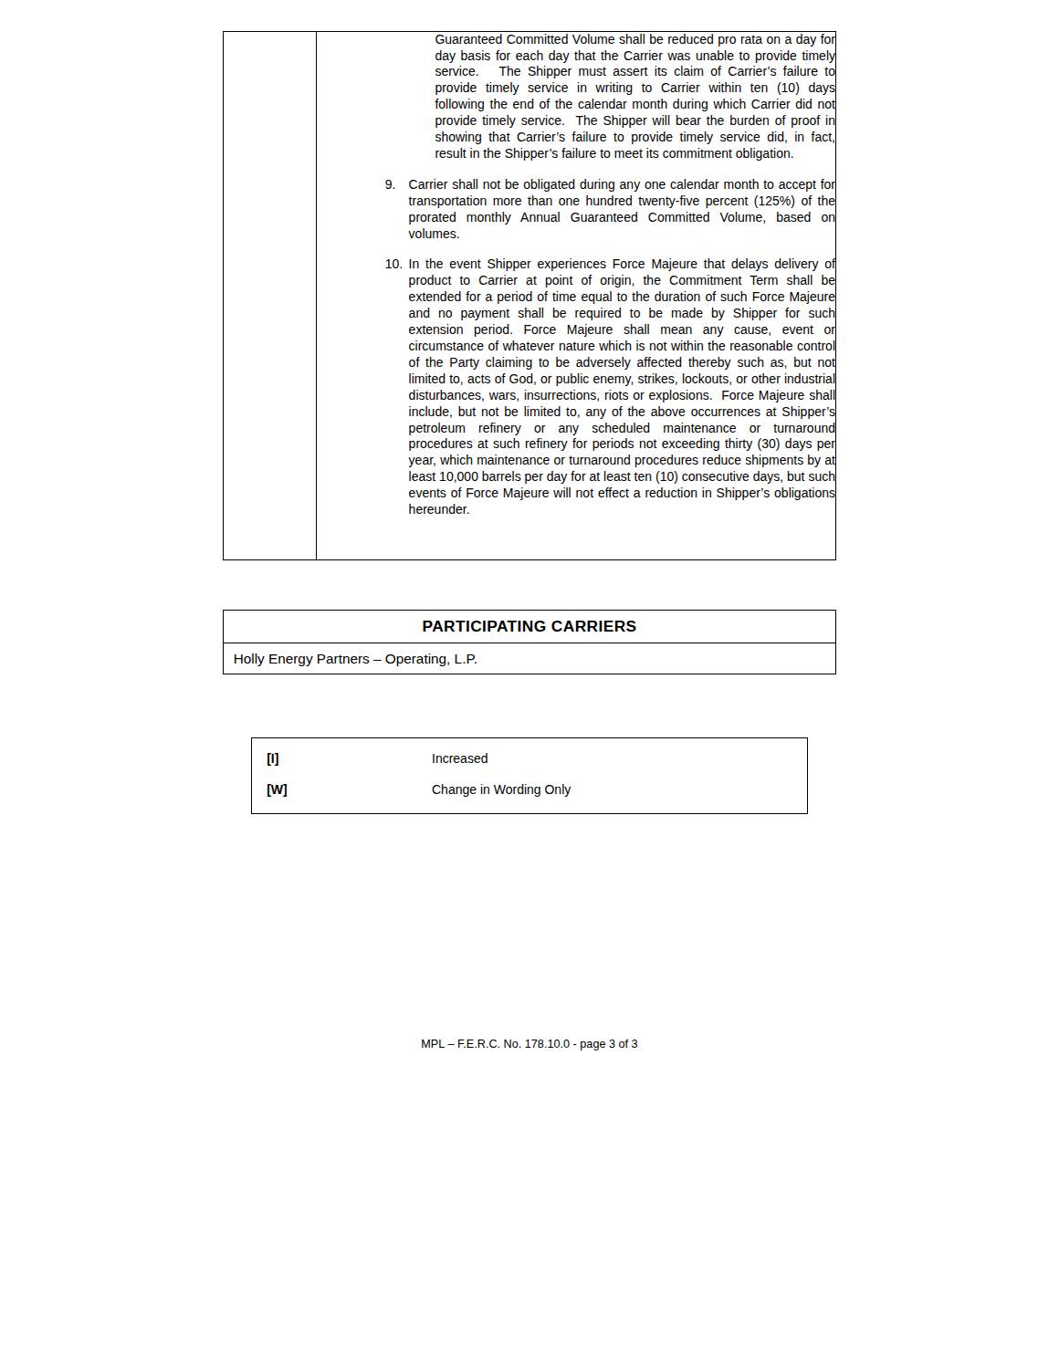| | Guaranteed Committed Volume shall be reduced pro rata on a day for day basis for each day that the Carrier was unable to provide timely service. The Shipper must assert its claim of Carrier’s failure to provide timely service in writing to Carrier within ten (10) days following the end of the calendar month during which Carrier did not provide timely service. The Shipper will bear the burden of proof in showing that Carrier’s failure to provide timely service did, in fact, result in the Shipper’s failure to meet its commitment obligation. 9. Carrier shall not be obligated during any one calendar month to accept for transportation more than one hundred twenty-five percent (125%) of the prorated monthly Annual Guaranteed Committed Volume, based on volumes. 10. In the event Shipper experiences Force Majeure that delays delivery of product to Carrier at point of origin, the Commitment Term shall be extended for a period of time equal to the duration of such Force Majeure and no payment shall be required to be made by Shipper for such extension period. Force Majeure shall mean any cause, event or circumstance of whatever nature which is not within the reasonable control of the Party claiming to be adversely affected thereby such as, but not limited to, acts of God, or public enemy, strikes, lockouts, or other industrial disturbances, wars, insurrections, riots or explosions. Force Majeure shall include, but not be limited to, any of the above occurrences at Shipper’s petroleum refinery or any scheduled maintenance or turnaround procedures at such refinery for periods not exceeding thirty (30) days per year, which maintenance or turnaround procedures reduce shipments by at least 10,000 barrels per day for at least ten (10) consecutive days, but such events of Force Majeure will not effect a reduction in Shipper’s obligations hereunder. |
| PARTICIPATING CARRIERS |
| Holly Energy Partners – Operating, L.P. |
[I]
Increased
[W]
Change in Wording Only
MPL – F.E.R.C. No. 178.10.0 - page 3 of 3